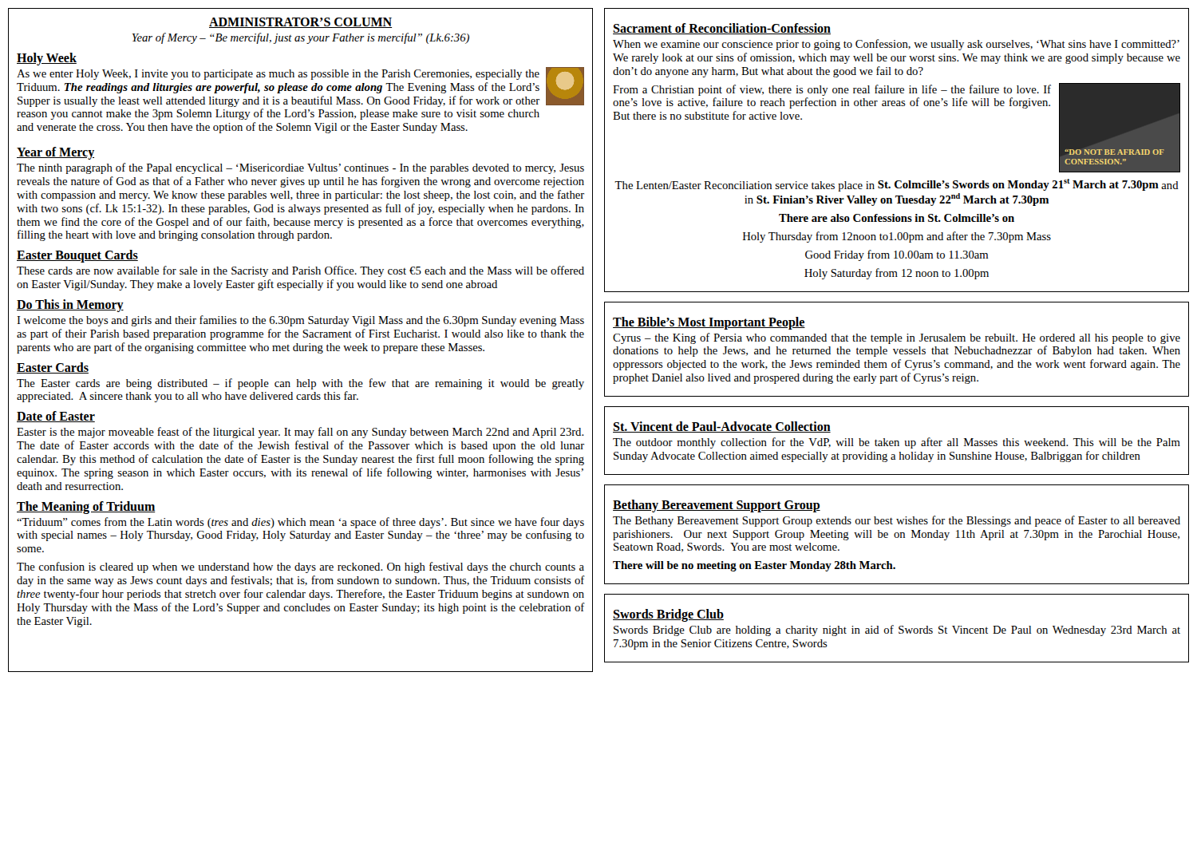ADMINISTRATOR’S COLUMN
Year of Mercy – “Be merciful, just as your Father is merciful” (Lk.6:36)
Holy Week
As we enter Holy Week, I invite you to participate as much as possible in the Parish Ceremonies, especially the Triduum. The readings and liturgies are powerful, so please do come along The Evening Mass of the Lord’s Supper is usually the least well attended liturgy and it is a beautiful Mass. On Good Friday, if for work or other reason you cannot make the 3pm Solemn Liturgy of the Lord’s Passion, please make sure to visit some church and venerate the cross. You then have the option of the Solemn Vigil or the Easter Sunday Mass.
Year of Mercy
The ninth paragraph of the Papal encyclical – ‘Misericordiae Vultus’ continues - In the parables devoted to mercy, Jesus reveals the nature of God as that of a Father who never gives up until he has forgiven the wrong and overcome rejection with compassion and mercy. We know these parables well, three in particular: the lost sheep, the lost coin, and the father with two sons (cf. Lk 15:1-32). In these parables, God is always presented as full of joy, especially when he pardons. In them we find the core of the Gospel and of our faith, because mercy is presented as a force that overcomes everything, filling the heart with love and bringing consolation through pardon.
Easter Bouquet Cards
These cards are now available for sale in the Sacristy and Parish Office. They cost €5 each and the Mass will be offered on Easter Vigil/Sunday. They make a lovely Easter gift especially if you would like to send one abroad
Do This in Memory
I welcome the boys and girls and their families to the 6.30pm Saturday Vigil Mass and the 6.30pm Sunday evening Mass as part of their Parish based preparation programme for the Sacrament of First Eucharist. I would also like to thank the parents who are part of the organising committee who met during the week to prepare these Masses.
Easter Cards
The Easter cards are being distributed – if people can help with the few that are remaining it would be greatly appreciated. A sincere thank you to all who have delivered cards this far.
Date of Easter
Easter is the major moveable feast of the liturgical year. It may fall on any Sunday between March 22nd and April 23rd. The date of Easter accords with the date of the Jewish festival of the Passover which is based upon the old lunar calendar. By this method of calculation the date of Easter is the Sunday nearest the first full moon following the spring equinox. The spring season in which Easter occurs, with its renewal of life following winter, harmonises with Jesus’ death and resurrection.
The Meaning of Triduum
“Triduum” comes from the Latin words (tres and dies) which mean ‘a space of three days’. But since we have four days with special names – Holy Thursday, Good Friday, Holy Saturday and Easter Sunday – the ‘three’ may be confusing to some.
The confusion is cleared up when we understand how the days are reckoned. On high festival days the church counts a day in the same way as Jews count days and festivals; that is, from sundown to sundown. Thus, the Triduum consists of three twenty-four hour periods that stretch over four calendar days. Therefore, the Easter Triduum begins at sundown on Holy Thursday with the Mass of the Lord’s Supper and concludes on Easter Sunday; its high point is the celebration of the Easter Vigil.
Sacrament of Reconciliation-Confession
When we examine our conscience prior to going to Confession, we usually ask ourselves, ‘What sins have I committed?’ We rarely look at our sins of omission, which may well be our worst sins. We may think we are good simply because we don’t do anyone any harm, But what about the good we fail to do?
“Do not be afraid of confession.”
From a Christian point of view, there is only one real failure in life – the failure to love. If one’s love is active, failure to reach perfection in other areas of one’s life will be forgiven. But there is no substitute for active love.
The Lenten/Easter Reconciliation service takes place in St. Colmcille’s Swords on Monday 21st March at 7.30pm and in St. Finian’s River Valley on Tuesday 22nd March at 7.30pm
There are also Confessions in St. Colmcille’s on
Holy Thursday from 12noon to1.00pm and after the 7.30pm Mass
Good Friday from 10.00am to 11.30am
Holy Saturday from 12 noon to 1.00pm
The Bible’s Most Important People
Cyrus – the King of Persia who commanded that the temple in Jerusalem be rebuilt. He ordered all his people to give donations to help the Jews, and he returned the temple vessels that Nebuchadnezzar of Babylon had taken. When oppressors objected to the work, the Jews reminded them of Cyrus’s command, and the work went forward again. The prophet Daniel also lived and prospered during the early part of Cyrus’s reign.
St. Vincent de Paul-Advocate Collection
The outdoor monthly collection for the VdP, will be taken up after all Masses this weekend. This will be the Palm Sunday Advocate Collection aimed especially at providing a holiday in Sunshine House, Balbriggan for children
Bethany Bereavement Support Group
The Bethany Bereavement Support Group extends our best wishes for the Blessings and peace of Easter to all bereaved parishioners. Our next Support Group Meeting will be on Monday 11th April at 7.30pm in the Parochial House, Seatown Road, Swords. You are most welcome.
There will be no meeting on Easter Monday 28th March.
Swords Bridge Club
Swords Bridge Club are holding a charity night in aid of Swords St Vincent De Paul on Wednesday 23rd March at 7.30pm in the Senior Citizens Centre, Swords